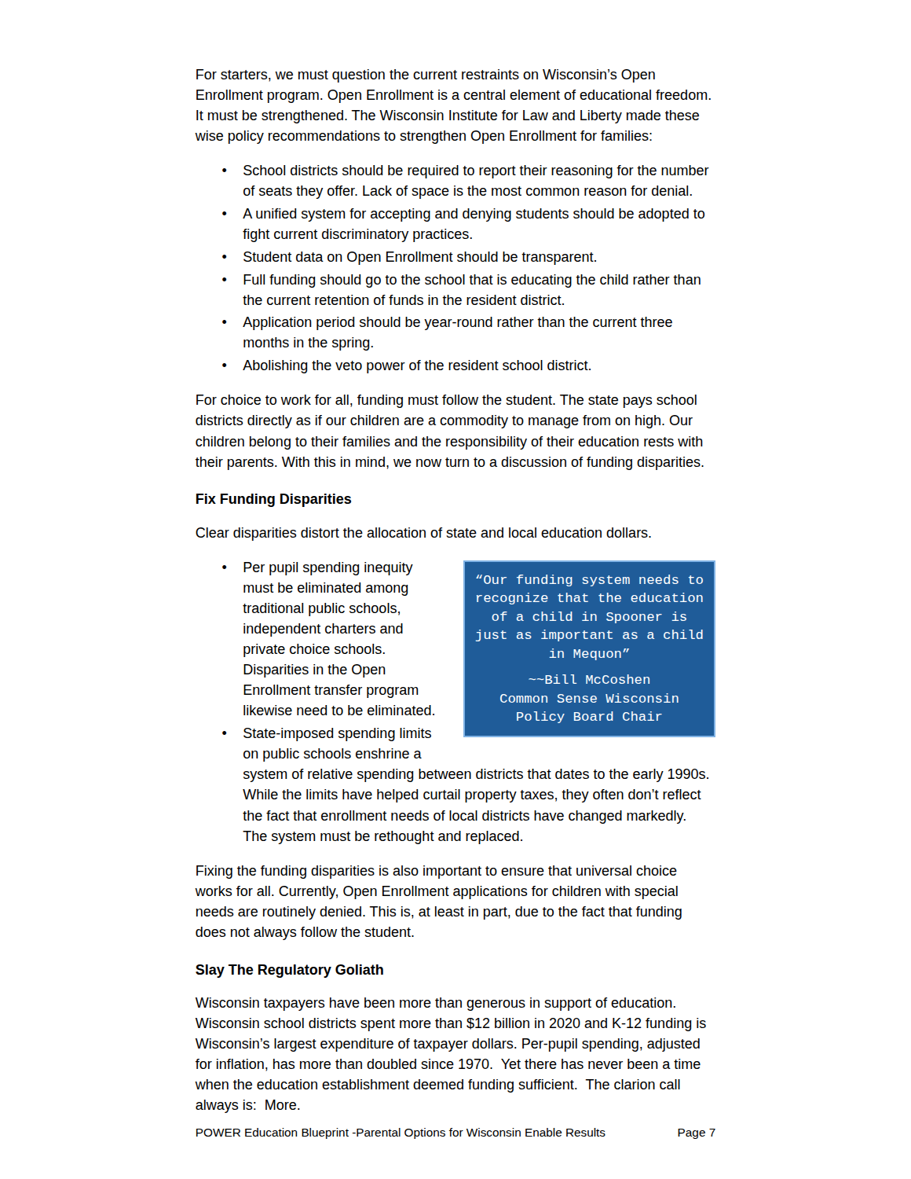For starters, we must question the current restraints on Wisconsin’s Open Enrollment program. Open Enrollment is a central element of educational freedom. It must be strengthened. The Wisconsin Institute for Law and Liberty made these wise policy recommendations to strengthen Open Enrollment for families:
School districts should be required to report their reasoning for the number of seats they offer. Lack of space is the most common reason for denial.
A unified system for accepting and denying students should be adopted to fight current discriminatory practices.
Student data on Open Enrollment should be transparent.
Full funding should go to the school that is educating the child rather than the current retention of funds in the resident district.
Application period should be year-round rather than the current three months in the spring.
Abolishing the veto power of the resident school district.
For choice to work for all, funding must follow the student. The state pays school districts directly as if our children are a commodity to manage from on high. Our children belong to their families and the responsibility of their education rests with their parents. With this in mind, we now turn to a discussion of funding disparities.
Fix Funding Disparities
Clear disparities distort the allocation of state and local education dollars.
“Our funding system needs to recognize that the education of a child in Spooner is just as important as a child in Mequon” ~~Bill McCoshen
Common Sense Wisconsin
Policy Board Chair
Per pupil spending inequity must be eliminated among traditional public schools, independent charters and private choice schools. Disparities in the Open Enrollment transfer program likewise need to be eliminated.
State-imposed spending limits on public schools enshrine a system of relative spending between districts that dates to the early 1990s. While the limits have helped curtail property taxes, they often don’t reflect the fact that enrollment needs of local districts have changed markedly. The system must be rethought and replaced.
Fixing the funding disparities is also important to ensure that universal choice works for all. Currently, Open Enrollment applications for children with special needs are routinely denied. This is, at least in part, due to the fact that funding does not always follow the student.
Slay The Regulatory Goliath
Wisconsin taxpayers have been more than generous in support of education. Wisconsin school districts spent more than $12 billion in 2020 and K-12 funding is Wisconsin’s largest expenditure of taxpayer dollars. Per-pupil spending, adjusted for inflation, has more than doubled since 1970. Yet there has never been a time when the education establishment deemed funding sufficient. The clarion call always is: More.
POWER Education Blueprint -Parental Options for Wisconsin Enable Results Page 7